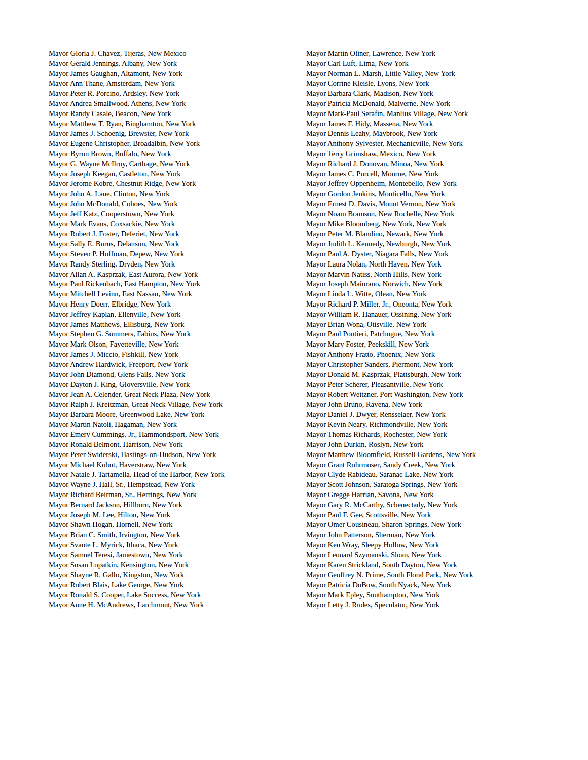Mayor Gloria J. Chavez, Tijeras, New Mexico
Mayor Gerald Jennings, Albany, New York
Mayor James Gaughan, Altamont, New York
Mayor Ann Thane, Amsterdam, New York
Mayor Peter R. Porcino, Ardsley, New York
Mayor Andrea Smallwood, Athens, New York
Mayor Randy Casale, Beacon, New York
Mayor Matthew T. Ryan, Binghamton, New York
Mayor James J. Schoenig, Brewster, New York
Mayor Eugene Christopher, Broadalbin, New York
Mayor Byron Brown, Buffalo, New York
Mayor G. Wayne McIlroy, Carthage, New York
Mayor Joseph Keegan, Castleton, New York
Mayor Jerome Kobre, Chestnut Ridge, New York
Mayor John A. Lane, Clinton, New York
Mayor John McDonald, Cohoes, New York
Mayor Jeff Katz, Cooperstown, New York
Mayor Mark Evans, Coxsackie, New York
Mayor Robert J. Foster, Deferiet, New York
Mayor Sally E. Burns, Delanson, New York
Mayor Steven P. Hoffman, Depew, New York
Mayor Randy Sterling, Dryden, New York
Mayor Allan A. Kasprzak, East Aurora, New York
Mayor Paul Rickenbach, East Hampton, New York
Mayor Mitchell Levinn, East Nassau, New York
Mayor Henry Doerr, Elbridge, New York
Mayor Jeffrey Kaplan, Ellenville, New York
Mayor James Matthews, Ellisburg, New York
Mayor Stephen G. Sommers, Fabius, New York
Mayor Mark Olson, Fayetteville, New York
Mayor James J. Miccio, Fishkill, New York
Mayor Andrew Hardwick, Freeport, New York
Mayor John Diamond, Glens Falls, New York
Mayor Dayton J. King, Gloversville, New York
Mayor Jean A. Celender, Great Neck Plaza, New York
Mayor Ralph J. Kreitzman, Great Neck Village, New York
Mayor Barbara Moore, Greenwood Lake, New York
Mayor Martin Natoli, Hagaman, New York
Mayor Emery Cummings, Jr., Hammondsport, New York
Mayor Ronald Belmont, Harrison, New York
Mayor Peter Swiderski, Hastings-on-Hudson, New York
Mayor Michael Kohut, Haverstraw, New York
Mayor Natale J. Tartamella, Head of the Harbor, New York
Mayor Wayne J. Hall, Sr., Hempstead, New York
Mayor Richard Beirman, Sr., Herrings, New York
Mayor Bernard Jackson, Hillburn, New York
Mayor Joseph M. Lee, Hilton, New York
Mayor Shawn Hogan, Hornell, New York
Mayor Brian C. Smith, Irvington, New York
Mayor Svante L. Myrick, Ithaca, New York
Mayor Samuel Teresi, Jamestown, New York
Mayor Susan Lopatkin, Kensington, New York
Mayor Shayne R. Gallo, Kingston, New York
Mayor Robert Blais, Lake George, New York
Mayor Ronald S. Cooper, Lake Success, New York
Mayor Anne H. McAndrews, Larchmont, New York
Mayor Martin Oliner, Lawrence, New York
Mayor Carl Luft, Lima, New York
Mayor Norman L. Marsh, Little Valley, New York
Mayor Corrine Kleisle, Lyons, New York
Mayor Barbara Clark, Madison, New York
Mayor Patricia McDonald, Malverne, New York
Mayor Mark-Paul Serafin, Manlius Village, New York
Mayor James F. Hidy, Massena, New York
Mayor Dennis Leahy, Maybrook, New York
Mayor Anthony Sylvester, Mechanicville, New York
Mayor Terry Grimshaw, Mexico, New York
Mayor Richard J. Donovan, Minoa, New York
Mayor James C. Purcell, Monroe, New York
Mayor Jeffrey Oppenheim, Montebello, New York
Mayor Gordon Jenkins, Monticello, New York
Mayor Ernest D. Davis, Mount Vernon, New York
Mayor Noam Bramson, New Rochelle, New York
Mayor Mike Bloomberg, New York, New York
Mayor Peter M. Blandino, Newark, New York
Mayor Judith L. Kennedy, Newburgh, New York
Mayor Paul A. Dyster, Niagara Falls, New York
Mayor Laura Nolan, North Haven, New York
Mayor Marvin Natiss, North Hills, New York
Mayor Joseph Maiurano, Norwich, New York
Mayor Linda L. Witte, Olean, New York
Mayor Richard P. Miller, Jr., Oneonta, New York
Mayor William R. Hanauer, Ossining, New York
Mayor Brian Wona, Otisville, New York
Mayor Paul Pontieri, Patchogue, New York
Mayor Mary Foster, Peekskill, New York
Mayor Anthony Fratto, Phoenix, New York
Mayor Christopher Sanders, Piermont, New York
Mayor Donald M. Kasprzak, Plattsburgh, New York
Mayor Peter Scherer, Pleasantville, New York
Mayor Robert Weitzner, Port Washington, New York
Mayor John Bruno, Ravena, New York
Mayor Daniel J. Dwyer, Rensselaer, New York
Mayor Kevin Neary, Richmondville, New York
Mayor Thomas Richards, Rochester, New York
Mayor John Durkin, Roslyn, New York
Mayor Matthew Bloomfield, Russell Gardens, New York
Mayor Grant Rohrmoser, Sandy Creek, New York
Mayor Clyde Rabideau, Saranac Lake, New York
Mayor Scott Johnson, Saratoga Springs, New York
Mayor Gregge Harrian, Savona, New York
Mayor Gary R. McCarthy, Schenectady, New York
Mayor Paul F. Gee, Scottsville, New York
Mayor Omer Cousineau, Sharon Springs, New York
Mayor John Patterson, Sherman, New York
Mayor Ken Wray, Sleepy Hollow, New York
Mayor Leonard Szymanski, Sloan, New York
Mayor Karen Strickland, South Dayton, New York
Mayor Geoffrey N. Prime, South Floral Park, New York
Mayor Patricia DuBow, South Nyack, New York
Mayor Mark Epley, Southampton, New York
Mayor Letty J. Rudes, Speculator, New York